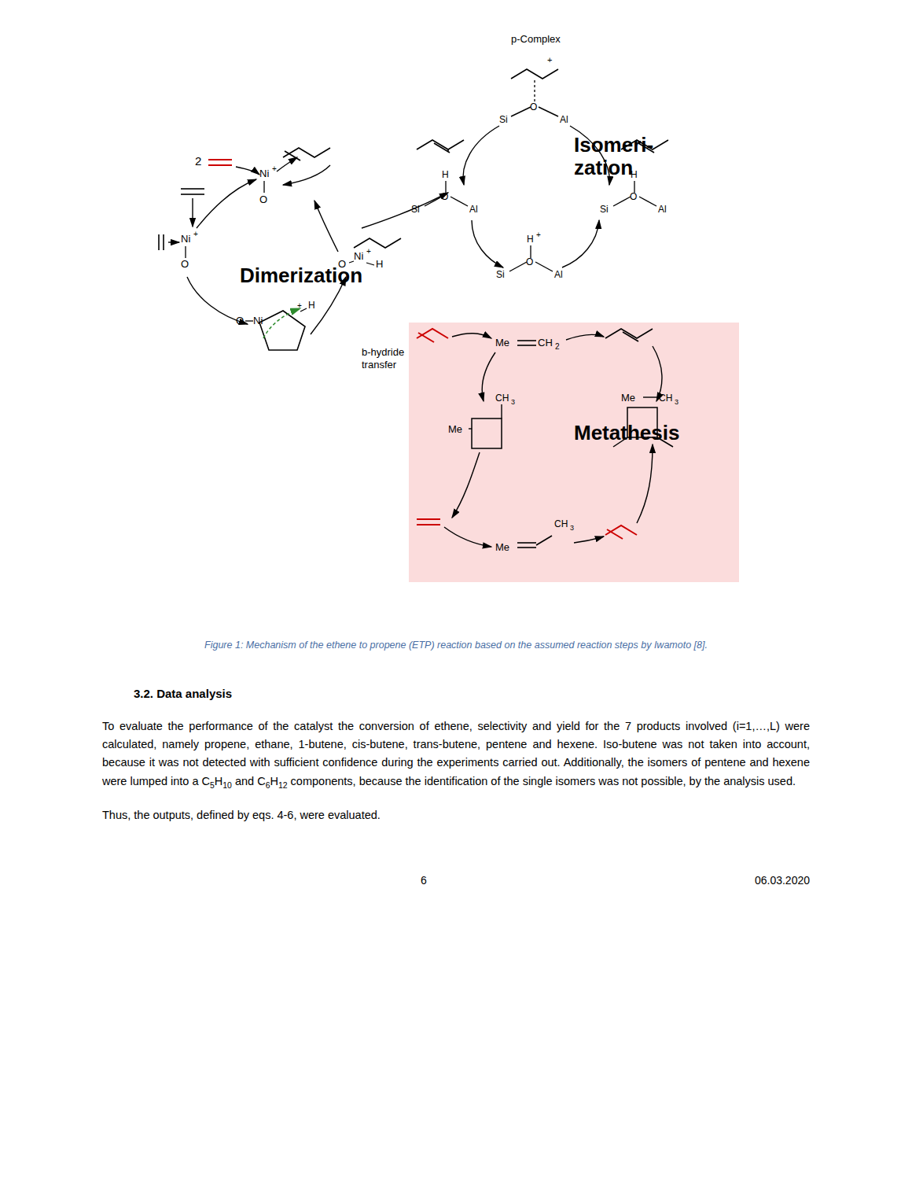+ Si O Al H Si O Al H Si O Al H + Si O Al 2 Ni + O Ni + O O Ni + H O Ni + H Me CH 2 CH 3 Me Me CH 3 Me CH 3
p-Complex
Isomeri-
zation
Dimerization
Metathesis
b-hydride
transfer
Figure 1: Mechanism of the ethene to propene (ETP) reaction based on the assumed reaction steps by Iwamoto [8].
3.2. Data analysis
To evaluate the performance of the catalyst the conversion of ethene, selectivity and yield for the 7 products involved (i=1,…,L) were calculated, namely propene, ethane, 1-butene, cis-butene, trans-butene, pentene and hexene. Iso-butene was not taken into account, because it was not detected with sufficient confidence during the experiments carried out. Additionally, the isomers of pentene and hexene were lumped into a C5H10 and C6H12 components, because the identification of the single isomers was not possible, by the analysis used.
Thus, the outputs, defined by eqs. 4-6, were evaluated.
6 06.03.2020